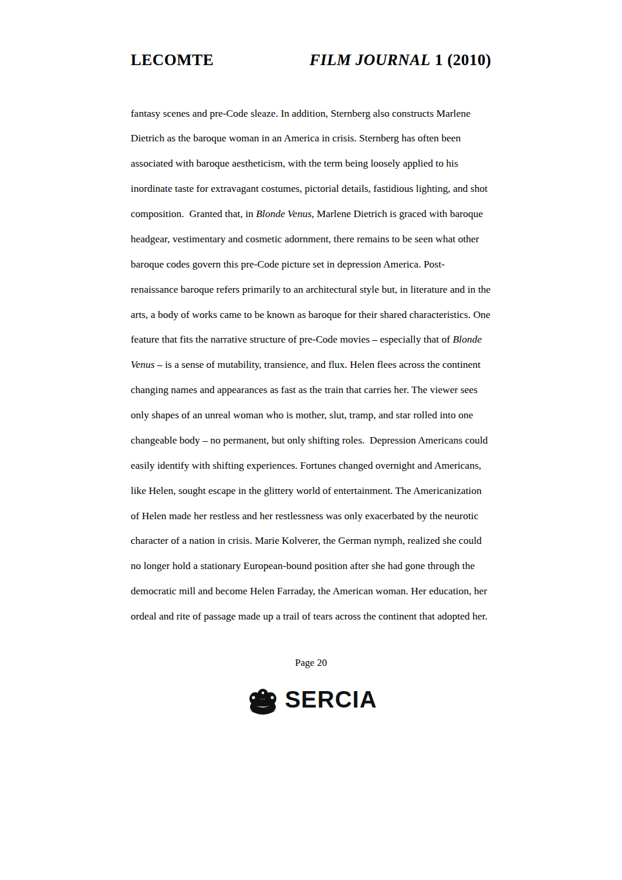LECOMTE FILM JOURNAL 1 (2010)
fantasy scenes and pre-Code sleaze. In addition, Sternberg also constructs Marlene Dietrich as the baroque woman in an America in crisis. Sternberg has often been associated with baroque aestheticism, with the term being loosely applied to his inordinate taste for extravagant costumes, pictorial details, fastidious lighting, and shot composition. Granted that, in Blonde Venus, Marlene Dietrich is graced with baroque headgear, vestimentary and cosmetic adornment, there remains to be seen what other baroque codes govern this pre-Code picture set in depression America. Post-renaissance baroque refers primarily to an architectural style but, in literature and in the arts, a body of works came to be known as baroque for their shared characteristics. One feature that fits the narrative structure of pre-Code movies – especially that of Blonde Venus – is a sense of mutability, transience, and flux. Helen flees across the continent changing names and appearances as fast as the train that carries her. The viewer sees only shapes of an unreal woman who is mother, slut, tramp, and star rolled into one changeable body – no permanent, but only shifting roles. Depression Americans could easily identify with shifting experiences. Fortunes changed overnight and Americans, like Helen, sought escape in the glittery world of entertainment. The Americanization of Helen made her restless and her restlessness was only exacerbated by the neurotic character of a nation in crisis. Marie Kolverer, the German nymph, realized she could no longer hold a stationary European-bound position after she had gone through the democratic mill and become Helen Farraday, the American woman. Her education, her ordeal and rite of passage made up a trail of tears across the continent that adopted her.
Page 20
SERCIA